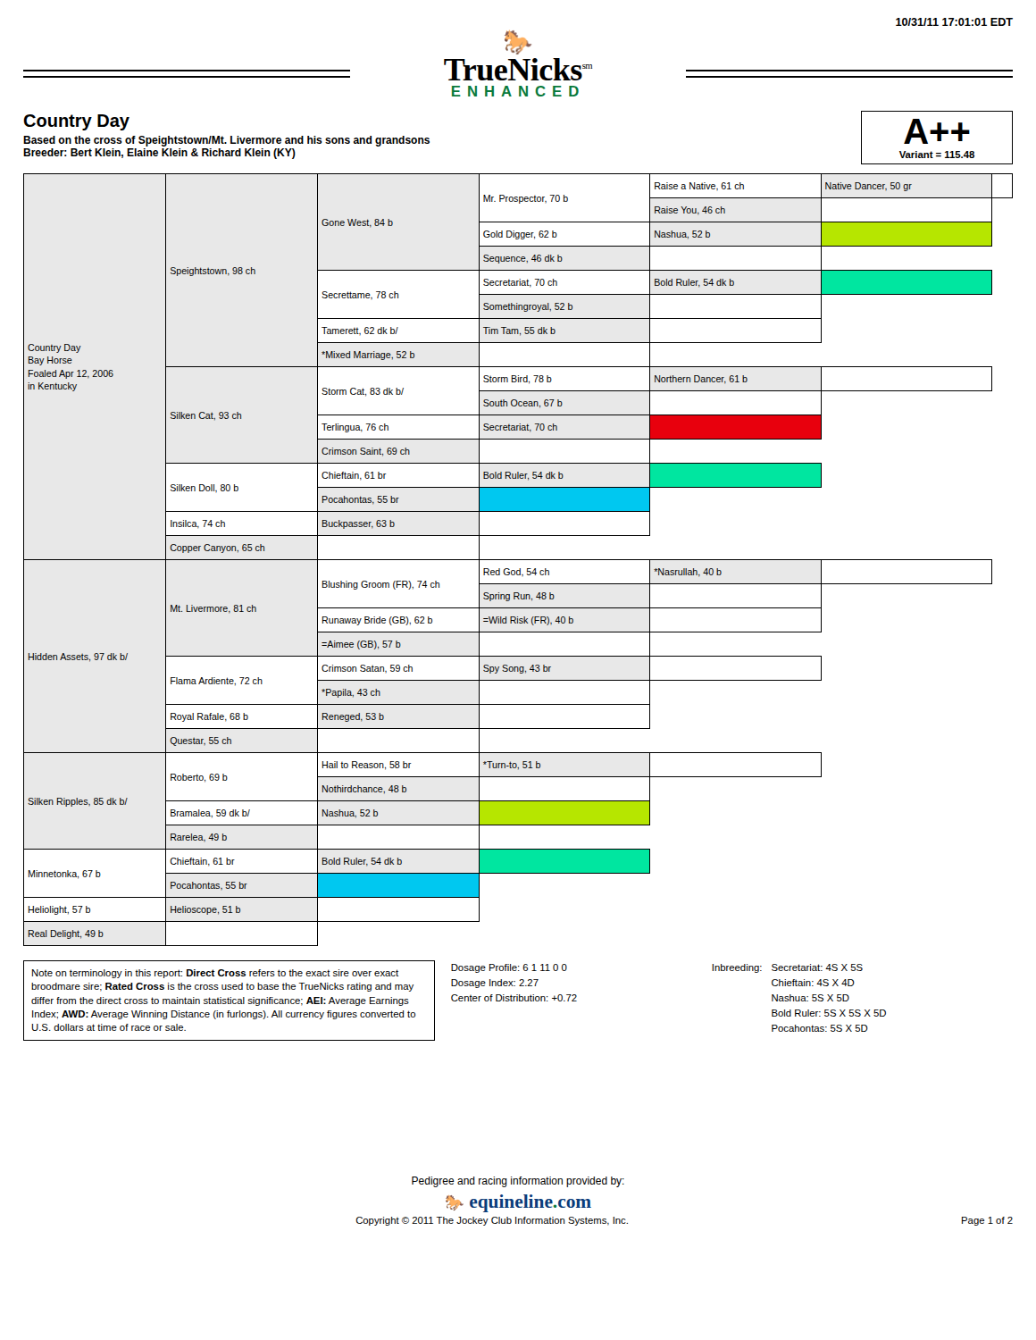10/31/11 17:01:01 EDT
🐎
TrueNickssm
ENHANCED
Country Day
Based on the cross of Speightstown/Mt. Livermore and his sons and grandsons
Breeder: Bert Klein, Elaine Klein & Richard Klein (KY)
A++
Variant = 115.48
| Country Day Bay Horse Foaled Apr 12, 2006 in Kentucky | Speightstown, 98 ch | Gone West, 84 b | Mr. Prospector, 70 b | Raise a Native, 61 ch | Native Dancer, 50 gr | |
| Raise You, 46 ch | |
| Gold Digger, 62 b | Nashua, 52 b | |
| Sequence, 46 dk b | |
| Secrettame, 78 ch | Secretariat, 70 ch | Bold Ruler, 54 dk b | |
| Somethingroyal, 52 b | |
| Tamerett, 62 dk b/ | Tim Tam, 55 dk b | |
| *Mixed Marriage, 52 b | |
| Silken Cat, 93 ch | Storm Cat, 83 dk b/ | Storm Bird, 78 b | Northern Dancer, 61 b | |
| South Ocean, 67 b | |
| Terlingua, 76 ch | Secretariat, 70 ch | |
| Crimson Saint, 69 ch | |
| Silken Doll, 80 b | Chieftain, 61 br | Bold Ruler, 54 dk b | |
| Pocahontas, 55 br | |
| Insilca, 74 ch | Buckpasser, 63 b | |
| Copper Canyon, 65 ch | |
| Hidden Assets, 97 dk b/ | Mt. Livermore, 81 ch | Blushing Groom (FR), 74 ch | Red God, 54 ch | *Nasrullah, 40 b | |
| Spring Run, 48 b | |
| Runaway Bride (GB), 62 b | =Wild Risk (FR), 40 b | |
| =Aimee (GB), 57 b | |
| Flama Ardiente, 72 ch | Crimson Satan, 59 ch | Spy Song, 43 br | |
| *Papila, 43 ch | |
| Royal Rafale, 68 b | Reneged, 53 b | |
| Questar, 55 ch | |
| Silken Ripples, 85 dk b/ | Roberto, 69 b | Hail to Reason, 58 br | *Turn-to, 51 b | |
| Nothirdchance, 48 b | |
| Bramalea, 59 dk b/ | Nashua, 52 b | |
| Rarelea, 49 b | |
| Minnetonka, 67 b | Chieftain, 61 br | Bold Ruler, 54 dk b | |
| Pocahontas, 55 br | |
| Heliolight, 57 b | Helioscope, 51 b | |
| Real Delight, 49 b | |
Note on terminology in this report: Direct Cross refers to the exact sire over exact broodmare sire; Rated Cross is the cross used to base the TrueNicks rating and may differ from the direct cross to maintain statistical significance; AEI: Average Earnings Index; AWD: Average Winning Distance (in furlongs). All currency figures converted to U.S. dollars at time of race or sale.
Dosage Profile: 6 1 11 0 0
Dosage Index: 2.27
Center of Distribution: +0.72
Inbreeding:
Secretariat: 4S X 5S
Chieftain: 4S X 4D
Nashua: 5S X 5D
Bold Ruler: 5S X 5S X 5D
Pocahontas: 5S X 5D
Pedigree and racing information provided by:
🐎 equineline. com
Copyright © 2011 The Jockey Club Information Systems, Inc.
Page 1 of 2